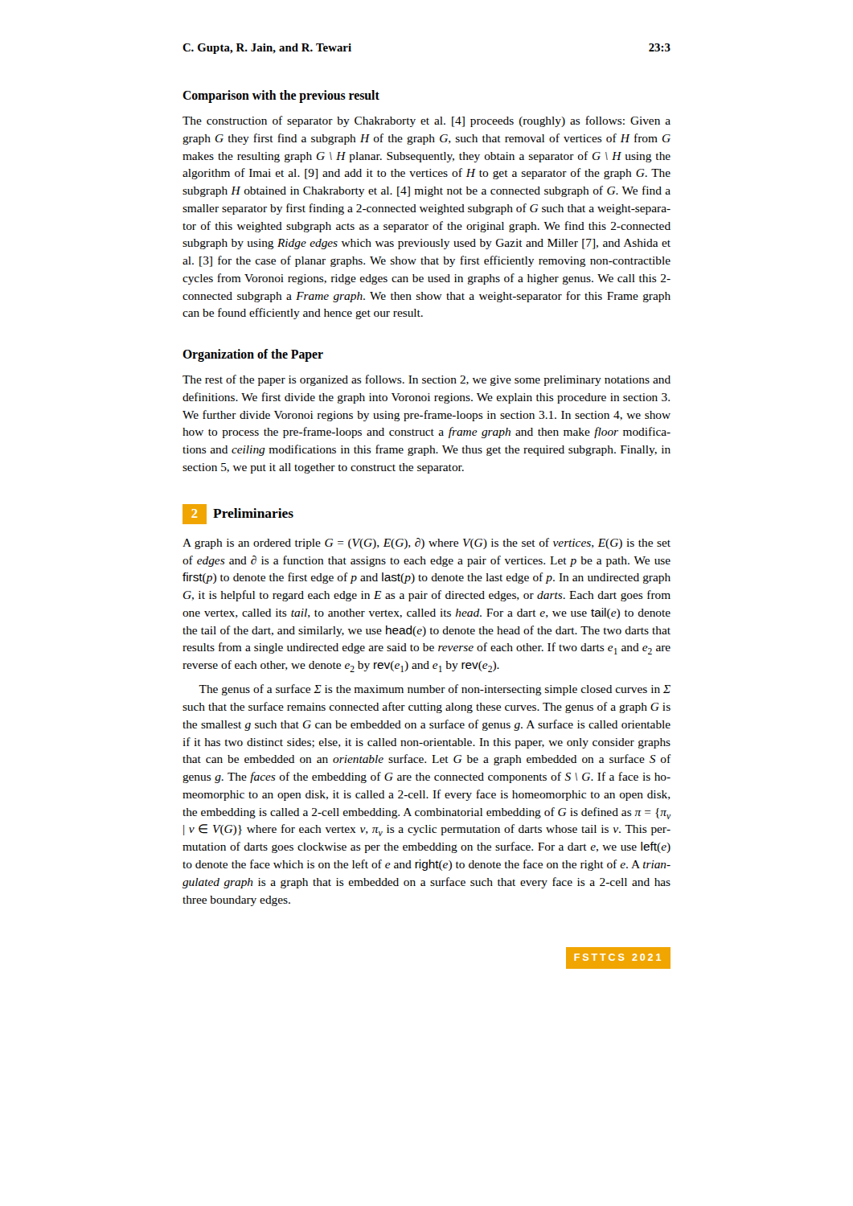C. Gupta, R. Jain, and R. Tewari 23:3
Comparison with the previous result
The construction of separator by Chakraborty et al. [4] proceeds (roughly) as follows: Given a graph G they first find a subgraph H of the graph G, such that removal of vertices of H from G makes the resulting graph G \ H planar. Subsequently, they obtain a separator of G \ H using the algorithm of Imai et al. [9] and add it to the vertices of H to get a separator of the graph G. The subgraph H obtained in Chakraborty et al. [4] might not be a connected subgraph of G. We find a smaller separator by first finding a 2-connected weighted subgraph of G such that a weight-separator of this weighted subgraph acts as a separator of the original graph. We find this 2-connected subgraph by using Ridge edges which was previously used by Gazit and Miller [7], and Ashida et al. [3] for the case of planar graphs. We show that by first efficiently removing non-contractible cycles from Voronoi regions, ridge edges can be used in graphs of a higher genus. We call this 2-connected subgraph a Frame graph. We then show that a weight-separator for this Frame graph can be found efficiently and hence get our result.
Organization of the Paper
The rest of the paper is organized as follows. In section 2, we give some preliminary notations and definitions. We first divide the graph into Voronoi regions. We explain this procedure in section 3. We further divide Voronoi regions by using pre-frame-loops in section 3.1. In section 4, we show how to process the pre-frame-loops and construct a frame graph and then make floor modifications and ceiling modifications in this frame graph. We thus get the required subgraph. Finally, in section 5, we put it all together to construct the separator.
2 Preliminaries
A graph is an ordered triple G = (V(G), E(G), ∂) where V(G) is the set of vertices, E(G) is the set of edges and ∂ is a function that assigns to each edge a pair of vertices. Let p be a path. We use first(p) to denote the first edge of p and last(p) to denote the last edge of p. In an undirected graph G, it is helpful to regard each edge in E as a pair of directed edges, or darts. Each dart goes from one vertex, called its tail, to another vertex, called its head. For a dart e, we use tail(e) to denote the tail of the dart, and similarly, we use head(e) to denote the head of the dart. The two darts that results from a single undirected edge are said to be reverse of each other. If two darts e1 and e2 are reverse of each other, we denote e2 by rev(e1) and e1 by rev(e2).
The genus of a surface Σ is the maximum number of non-intersecting simple closed curves in Σ such that the surface remains connected after cutting along these curves. The genus of a graph G is the smallest g such that G can be embedded on a surface of genus g. A surface is called orientable if it has two distinct sides; else, it is called non-orientable. In this paper, we only consider graphs that can be embedded on an orientable surface. Let G be a graph embedded on a surface S of genus g. The faces of the embedding of G are the connected components of S \ G. If a face is homeomorphic to an open disk, it is called a 2-cell. If every face is homeomorphic to an open disk, the embedding is called a 2-cell embedding. A combinatorial embedding of G is defined as π = {πv | v ∈ V(G)} where for each vertex v, πv is a cyclic permutation of darts whose tail is v. This permutation of darts goes clockwise as per the embedding on the surface. For a dart e, we use left(e) to denote the face which is on the left of e and right(e) to denote the face on the right of e. A triangulated graph is a graph that is embedded on a surface such that every face is a 2-cell and has three boundary edges.
FSTTCS 2021